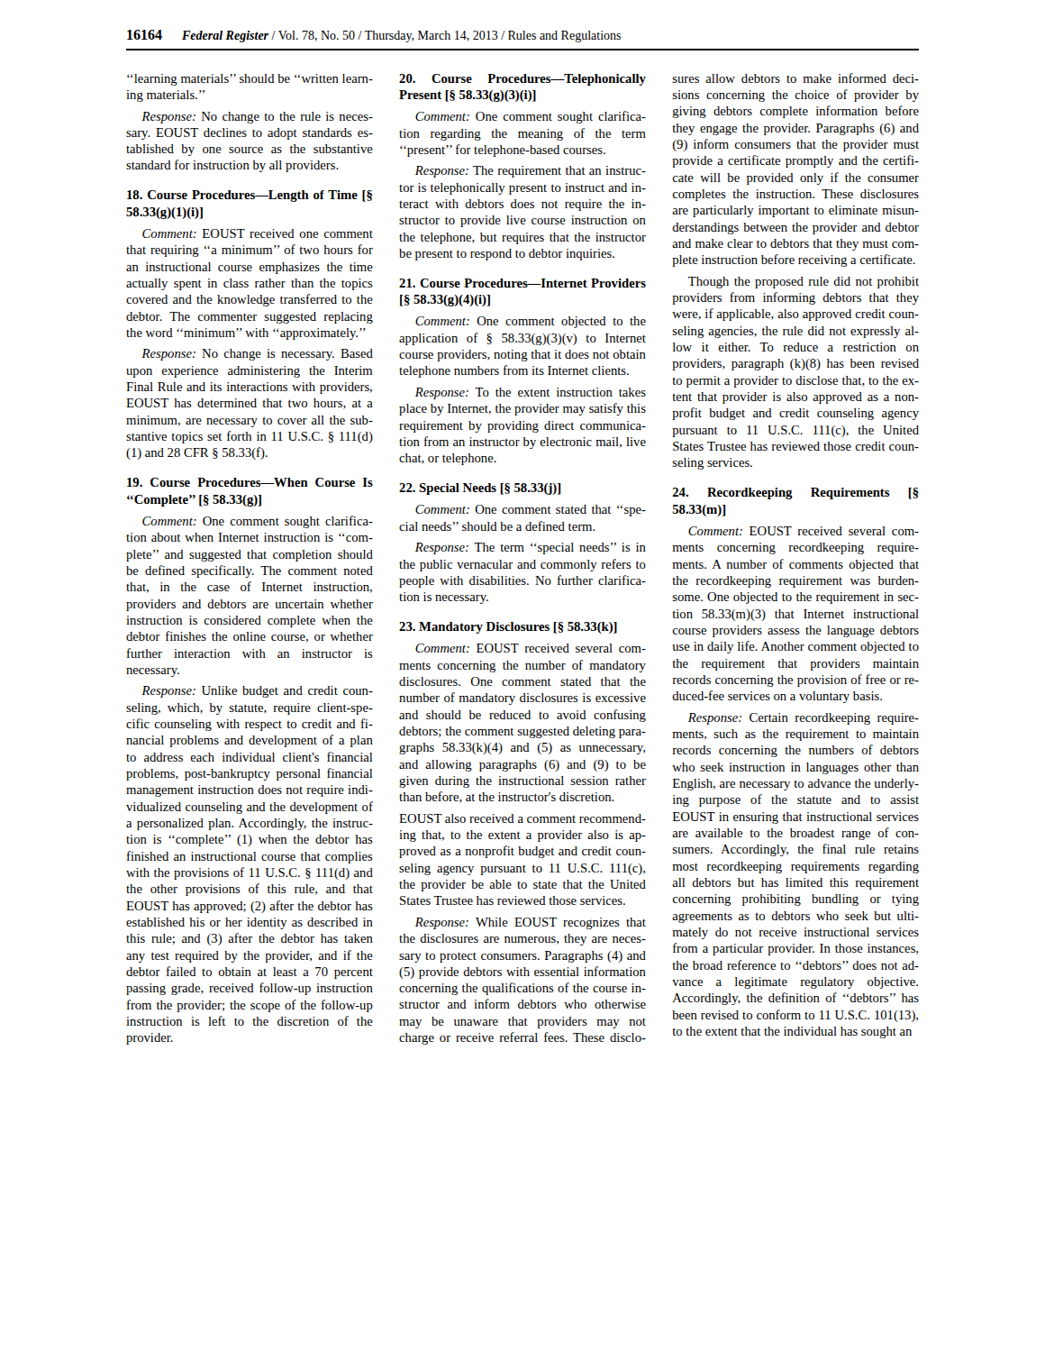16164 Federal Register / Vol. 78, No. 50 / Thursday, March 14, 2013 / Rules and Regulations
‘‘learning materials’’ should be ‘‘written learning materials.’’
Response: No change to the rule is necessary. EOUST declines to adopt standards established by one source as the substantive standard for instruction by all providers.
18. Course Procedures—Length of Time [§ 58.33(g)(1)(i)]
Comment: EOUST received one comment that requiring ‘‘a minimum’’ of two hours for an instructional course emphasizes the time actually spent in class rather than the topics covered and the knowledge transferred to the debtor. The commenter suggested replacing the word ‘‘minimum’’ with ‘‘approximately.’’
Response: No change is necessary. Based upon experience administering the Interim Final Rule and its interactions with providers, EOUST has determined that two hours, at a minimum, are necessary to cover all the substantive topics set forth in 11 U.S.C. § 111(d)(1) and 28 CFR § 58.33(f).
19. Course Procedures—When Course Is ‘‘Complete’’ [§ 58.33(g)]
Comment: One comment sought clarification about when Internet instruction is ‘‘complete’’ and suggested that completion should be defined specifically. The comment noted that, in the case of Internet instruction, providers and debtors are uncertain whether instruction is considered complete when the debtor finishes the online course, or whether further interaction with an instructor is necessary.
Response: Unlike budget and credit counseling, which, by statute, require client-specific counseling with respect to credit and financial problems and development of a plan to address each individual client's financial problems, post-bankruptcy personal financial management instruction does not require individualized counseling and the development of a personalized plan. Accordingly, the instruction is ‘‘complete’’ (1) when the debtor has finished an instructional course that complies with the provisions of 11 U.S.C. § 111(d) and the other provisions of this rule, and that EOUST has approved; (2) after the debtor has established his or her identity as described in this rule; and (3) after the debtor has taken any test required by the provider, and if the debtor failed to obtain at least a 70 percent passing grade, received follow-up instruction from the provider; the scope of the follow-up instruction is left to the discretion of the provider.
20. Course Procedures—Telephonically Present [§ 58.33(g)(3)(i)]
Comment: One comment sought clarification regarding the meaning of the term ‘‘present’’ for telephone-based courses.
Response: The requirement that an instructor is telephonically present to instruct and interact with debtors does not require the instructor to provide live course instruction on the telephone, but requires that the instructor be present to respond to debtor inquiries.
21. Course Procedures—Internet Providers [§ 58.33(g)(4)(i)]
Comment: One comment objected to the application of § 58.33(g)(3)(v) to Internet course providers, noting that it does not obtain telephone numbers from its Internet clients.
Response: To the extent instruction takes place by Internet, the provider may satisfy this requirement by providing direct communication from an instructor by electronic mail, live chat, or telephone.
22. Special Needs [§ 58.33(j)]
Comment: One comment stated that ‘‘special needs’’ should be a defined term.
Response: The term ‘‘special needs’’ is in the public vernacular and commonly refers to people with disabilities. No further clarification is necessary.
23. Mandatory Disclosures [§ 58.33(k)]
Comment: EOUST received several comments concerning the number of mandatory disclosures. One comment stated that the number of mandatory disclosures is excessive and should be reduced to avoid confusing debtors; the comment suggested deleting paragraphs 58.33(k)(4) and (5) as unnecessary, and allowing paragraphs (6) and (9) to be given during the instructional session rather than before, at the instructor's discretion.
EOUST also received a comment recommending that, to the extent a provider also is approved as a nonprofit budget and credit counseling agency pursuant to 11 U.S.C. 111(c), the provider be able to state that the United States Trustee has reviewed those services.
Response: While EOUST recognizes that the disclosures are numerous, they are necessary to protect consumers. Paragraphs (4) and (5) provide debtors with essential information concerning the qualifications of the course instructor and inform debtors who otherwise may be unaware that providers may not charge or receive referral fees. These disclosures allow debtors to make informed decisions concerning the choice of provider by giving debtors complete information before they engage the provider. Paragraphs (6) and (9) inform consumers that the provider must provide a certificate promptly and the certificate will be provided only if the consumer completes the instruction. These disclosures are particularly important to eliminate misunderstandings between the provider and debtor and make clear to debtors that they must complete instruction before receiving a certificate.
Though the proposed rule did not prohibit providers from informing debtors that they were, if applicable, also approved credit counseling agencies, the rule did not expressly allow it either. To reduce a restriction on providers, paragraph (k)(8) has been revised to permit a provider to disclose that, to the extent that provider is also approved as a nonprofit budget and credit counseling agency pursuant to 11 U.S.C. 111(c), the United States Trustee has reviewed those credit counseling services.
24. Recordkeeping Requirements [§ 58.33(m)]
Comment: EOUST received several comments concerning recordkeeping requirements. A number of comments objected that the recordkeeping requirement was burdensome. One objected to the requirement in section 58.33(m)(3) that Internet instructional course providers assess the language debtors use in daily life. Another comment objected to the requirement that providers maintain records concerning the provision of free or reduced-fee services on a voluntary basis.
Response: Certain recordkeeping requirements, such as the requirement to maintain records concerning the numbers of debtors who seek instruction in languages other than English, are necessary to advance the underlying purpose of the statute and to assist EOUST in ensuring that instructional services are available to the broadest range of consumers. Accordingly, the final rule retains most recordkeeping requirements regarding all debtors but has limited this requirement concerning prohibiting bundling or tying agreements as to debtors who seek but ultimately do not receive instructional services from a particular provider. In those instances, the broad reference to ‘‘debtors’’ does not advance a legitimate regulatory objective. Accordingly, the definition of ‘‘debtors’’ has been revised to conform to 11 U.S.C. 101(13), to the extent that the individual has sought an